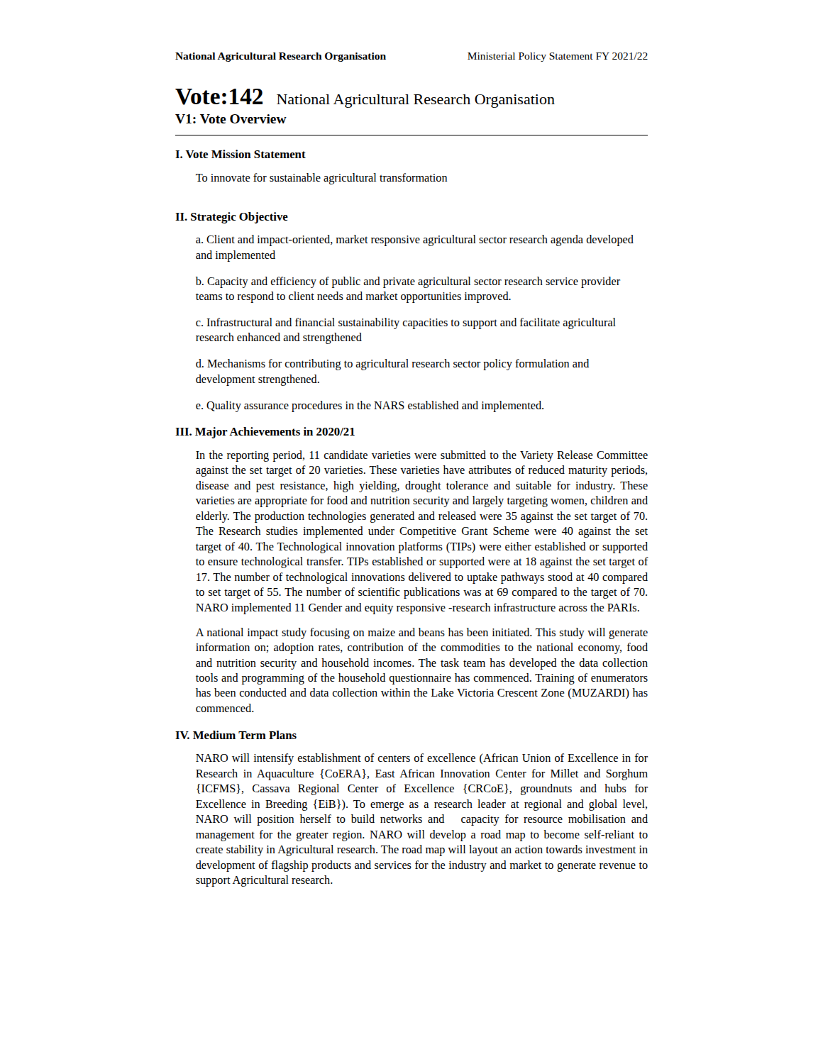National Agricultural Research Organisation Ministerial Policy Statement FY 2021/22
Vote:142 National Agricultural Research Organisation
V1: Vote Overview
I. Vote Mission Statement
To innovate for sustainable agricultural transformation
II. Strategic Objective
a. Client and impact-oriented, market responsive agricultural sector research agenda developed and implemented
b. Capacity and efficiency of public and private agricultural sector research service provider teams to respond to client needs and market opportunities improved.
c. Infrastructural and financial sustainability capacities to support and facilitate agricultural research enhanced and strengthened
d. Mechanisms for contributing to agricultural research sector policy formulation and development strengthened.
e. Quality assurance procedures in the NARS established and implemented.
III. Major Achievements in 2020/21
In the reporting period, 11 candidate varieties were submitted to the Variety Release Committee against the set target of 20 varieties. These varieties have attributes of reduced maturity periods, disease and pest resistance, high yielding, drought tolerance and suitable for industry. These varieties are appropriate for food and nutrition security and largely targeting women, children and elderly. The production technologies generated and released were 35 against the set target of 70. The Research studies implemented under Competitive Grant Scheme were 40 against the set target of 40. The Technological innovation platforms (TIPs) were either established or supported to ensure technological transfer. TIPs established or supported were at 18 against the set target of 17. The number of technological innovations delivered to uptake pathways stood at 40 compared to set target of 55. The number of scientific publications was at 69 compared to the target of 70. NARO implemented 11 Gender and equity responsive -research infrastructure across the PARIs.
A national impact study focusing on maize and beans has been initiated. This study will generate information on; adoption rates, contribution of the commodities to the national economy, food and nutrition security and household incomes. The task team has developed the data collection tools and programming of the household questionnaire has commenced. Training of enumerators has been conducted and data collection within the Lake Victoria Crescent Zone (MUZARDI) has commenced.
IV. Medium Term Plans
NARO will intensify establishment of centers of excellence (African Union of Excellence in for Research in Aquaculture {CoERA}, East African Innovation Center for Millet and Sorghum {ICFMS}, Cassava Regional Center of Excellence {CRCoE}, groundnuts and hubs for Excellence in Breeding {EiB}). To emerge as a research leader at regional and global level, NARO will position herself to build networks and capacity for resource mobilisation and management for the greater region. NARO will develop a road map to become self-reliant to create stability in Agricultural research. The road map will layout an action towards investment in development of flagship products and services for the industry and market to generate revenue to support Agricultural research.